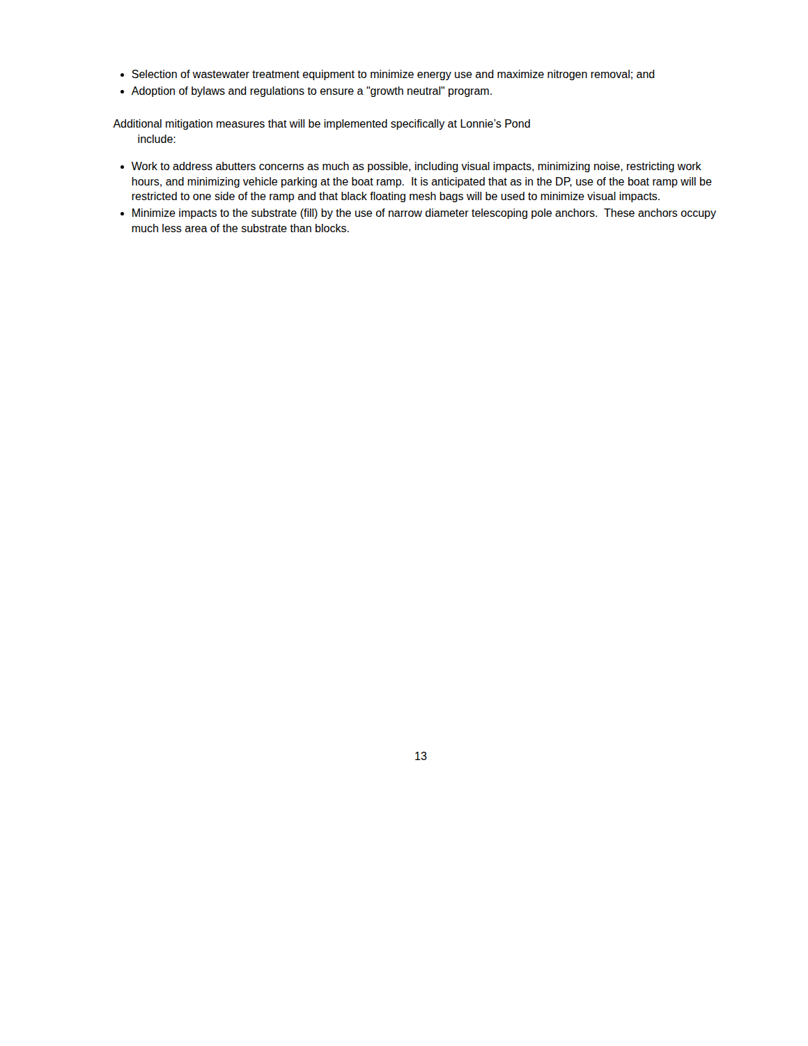Selection of wastewater treatment equipment to minimize energy use and maximize nitrogen removal; and
Adoption of bylaws and regulations to ensure a "growth neutral" program.
Additional mitigation measures that will be implemented specifically at Lonnie’s Pond include:
Work to address abutters concerns as much as possible, including visual impacts, minimizing noise, restricting work hours, and minimizing vehicle parking at the boat ramp. It is anticipated that as in the DP, use of the boat ramp will be restricted to one side of the ramp and that black floating mesh bags will be used to minimize visual impacts.
Minimize impacts to the substrate (fill) by the use of narrow diameter telescoping pole anchors. These anchors occupy much less area of the substrate than blocks.
13